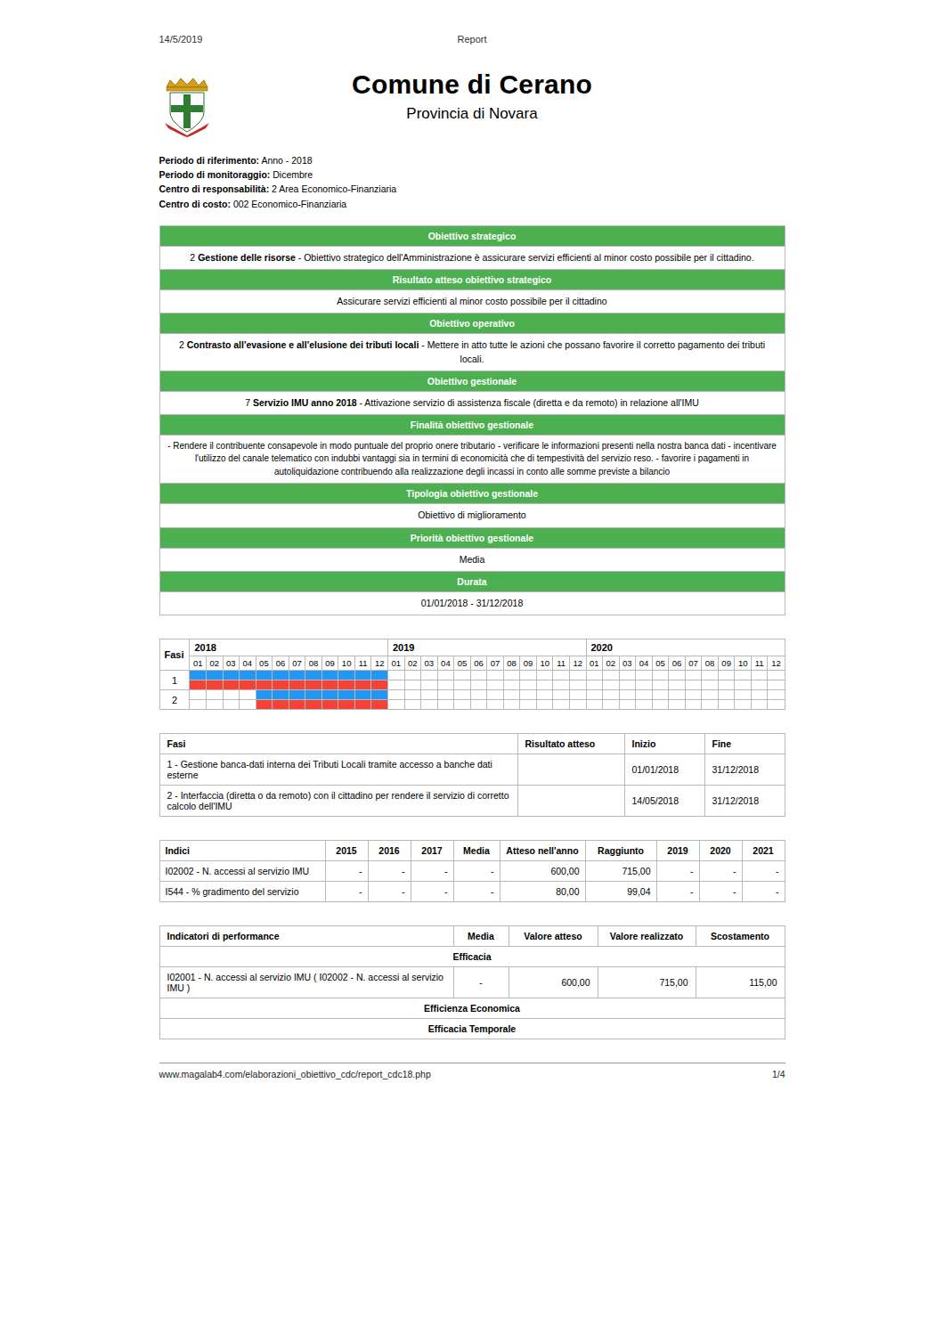14/5/2019
Report
Comune di Cerano
Provincia di Novara
Periodo di riferimento: Anno - 2018
Periodo di monitoraggio: Dicembre
Centro di responsabilità: 2 Area Economico-Finanziaria
Centro di costo: 002 Economico-Finanziaria
| Obiettivo strategico |
| 2 Gestione delle risorse - Obiettivo strategico dell'Amministrazione è assicurare servizi efficienti al minor costo possibile per il cittadino. |
| Risultato atteso obiettivo strategico |
| Assicurare servizi efficienti al minor costo possibile per il cittadino |
| Obiettivo operativo |
| 2 Contrasto all'evasione e all'elusione dei tributi locali - Mettere in atto tutte le azioni che possano favorire il corretto pagamento dei tributi locali. |
| Obiettivo gestionale |
| 7 Servizio IMU anno 2018 - Attivazione servizio di assistenza fiscale (diretta e da remoto) in relazione all'IMU |
| Finalità obiettivo gestionale |
| - Rendere il contribuente consapevole in modo puntuale del proprio onere tributario - verificare le informazioni presenti nella nostra banca dati - incentivare l'utilizzo del canale telematico con indubbi vantaggi sia in termini di economicità che di tempestività del servizio reso. - favorire i pagamenti in autoliquidazione contribuendo alla realizzazione degli incassi in conto alle somme previste a bilancio |
| Tipologia obiettivo gestionale |
| Obiettivo di miglioramento |
| Priorità obiettivo gestionale |
| Media |
| Durata |
| 01/01/2018 - 31/12/2018 |
| Fasi | 2018 | 2019 | 2020 |
| --- | --- | --- | --- |
| 01 | 02 | 03 | 04 | 05 | 06 | 07 | 08 | 09 | 10 | 11 | 12 | 01 | 02 | 03 | 04 | 05 | 06 | 07 | 08 | 09 | 10 | 11 | 12 | 01 | 02 | 03 | 04 | 05 | 06 | 07 | 08 | 09 | 10 | 11 | 12 |
| 1 | | | | | | | | | | | | | | | | | | | | | | | | | | | | | | | | | | | | |
| 2 | | | | | | | | | | | | | | | | | | | | | | | | | | | | | | | | | | | | |
| Fasi | Risultato atteso | Inizio | Fine |
| --- | --- | --- | --- |
| 1 - Gestione banca-dati interna dei Tributi Locali tramite accesso a banche dati esterne | | 01/01/2018 | 31/12/2018 |
| 2 - Interfaccia (diretta o da remoto) con il cittadino per rendere il servizio di corretto calcolo dell'IMU | | 14/05/2018 | 31/12/2018 |
| Indici | 2015 | 2016 | 2017 | Media | Atteso nell'anno | Raggiunto | 2019 | 2020 | 2021 |
| --- | --- | --- | --- | --- | --- | --- | --- | --- | --- |
| I02002 - N. accessi al servizio IMU | - | - | - | - | 600,00 | 715,00 | - | - | - |
| I544 - % gradimento del servizio | - | - | - | - | 80,00 | 99,04 | - | - | - |
| Indicatori di performance | Media | Valore atteso | Valore realizzato | Scostamento |
| --- | --- | --- | --- | --- |
| Efficacia |
| I02001 - N. accessi al servizio IMU ( I02002 - N. accessi al servizio IMU ) | - | 600,00 | 715,00 | 115,00 |
| Efficienza Economica |
| Efficacia Temporale |
www.magalab4.com/elaborazioni_obiettivo_cdc/report_cdc18.php
1/4